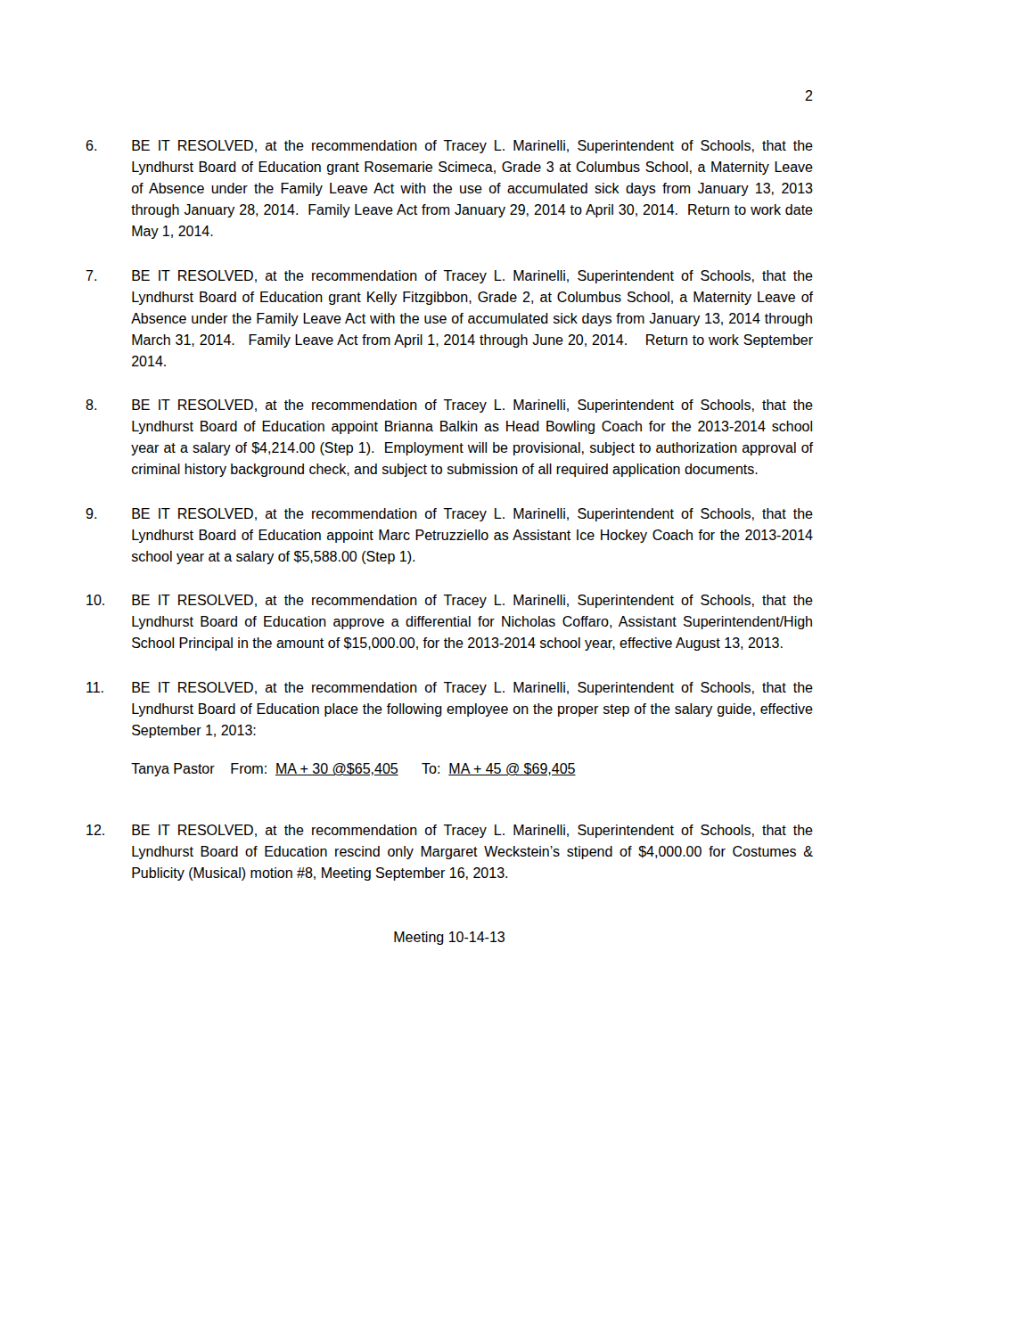2
6.
BE IT RESOLVED, at the recommendation of Tracey L. Marinelli, Superintendent of Schools, that the Lyndhurst Board of Education grant Rosemarie Scimeca, Grade 3 at Columbus School, a Maternity Leave of Absence under the Family Leave Act with the use of accumulated sick days from January 13, 2013 through January 28, 2014. Family Leave Act from January 29, 2014 to April 30, 2014. Return to work date May 1, 2014.
7.
BE IT RESOLVED, at the recommendation of Tracey L. Marinelli, Superintendent of Schools, that the Lyndhurst Board of Education grant Kelly Fitzgibbon, Grade 2, at Columbus School, a Maternity Leave of Absence under the Family Leave Act with the use of accumulated sick days from January 13, 2014 through March 31, 2014. Family Leave Act from April 1, 2014 through June 20, 2014. Return to work September 2014.
8.
BE IT RESOLVED, at the recommendation of Tracey L. Marinelli, Superintendent of Schools, that the Lyndhurst Board of Education appoint Brianna Balkin as Head Bowling Coach for the 2013-2014 school year at a salary of $4,214.00 (Step 1). Employment will be provisional, subject to authorization approval of criminal history background check, and subject to submission of all required application documents.
9.
BE IT RESOLVED, at the recommendation of Tracey L. Marinelli, Superintendent of Schools, that the Lyndhurst Board of Education appoint Marc Petruzziello as Assistant Ice Hockey Coach for the 2013-2014 school year at a salary of $5,588.00 (Step 1).
10.
BE IT RESOLVED, at the recommendation of Tracey L. Marinelli, Superintendent of Schools, that the Lyndhurst Board of Education approve a differential for Nicholas Coffaro, Assistant Superintendent/High School Principal in the amount of $15,000.00, for the 2013-2014 school year, effective August 13, 2013.
11.
BE IT RESOLVED, at the recommendation of Tracey L. Marinelli, Superintendent of Schools, that the Lyndhurst Board of Education place the following employee on the proper step of the salary guide, effective September 1, 2013:
Tanya Pastor From: MA + 30 @$65,405 To: MA + 45 @ $69,405
12.
BE IT RESOLVED, at the recommendation of Tracey L. Marinelli, Superintendent of Schools, that the Lyndhurst Board of Education rescind only Margaret Weckstein’s stipend of $4,000.00 for Costumes & Publicity (Musical) motion #8, Meeting September 16, 2013.
Meeting 10-14-13